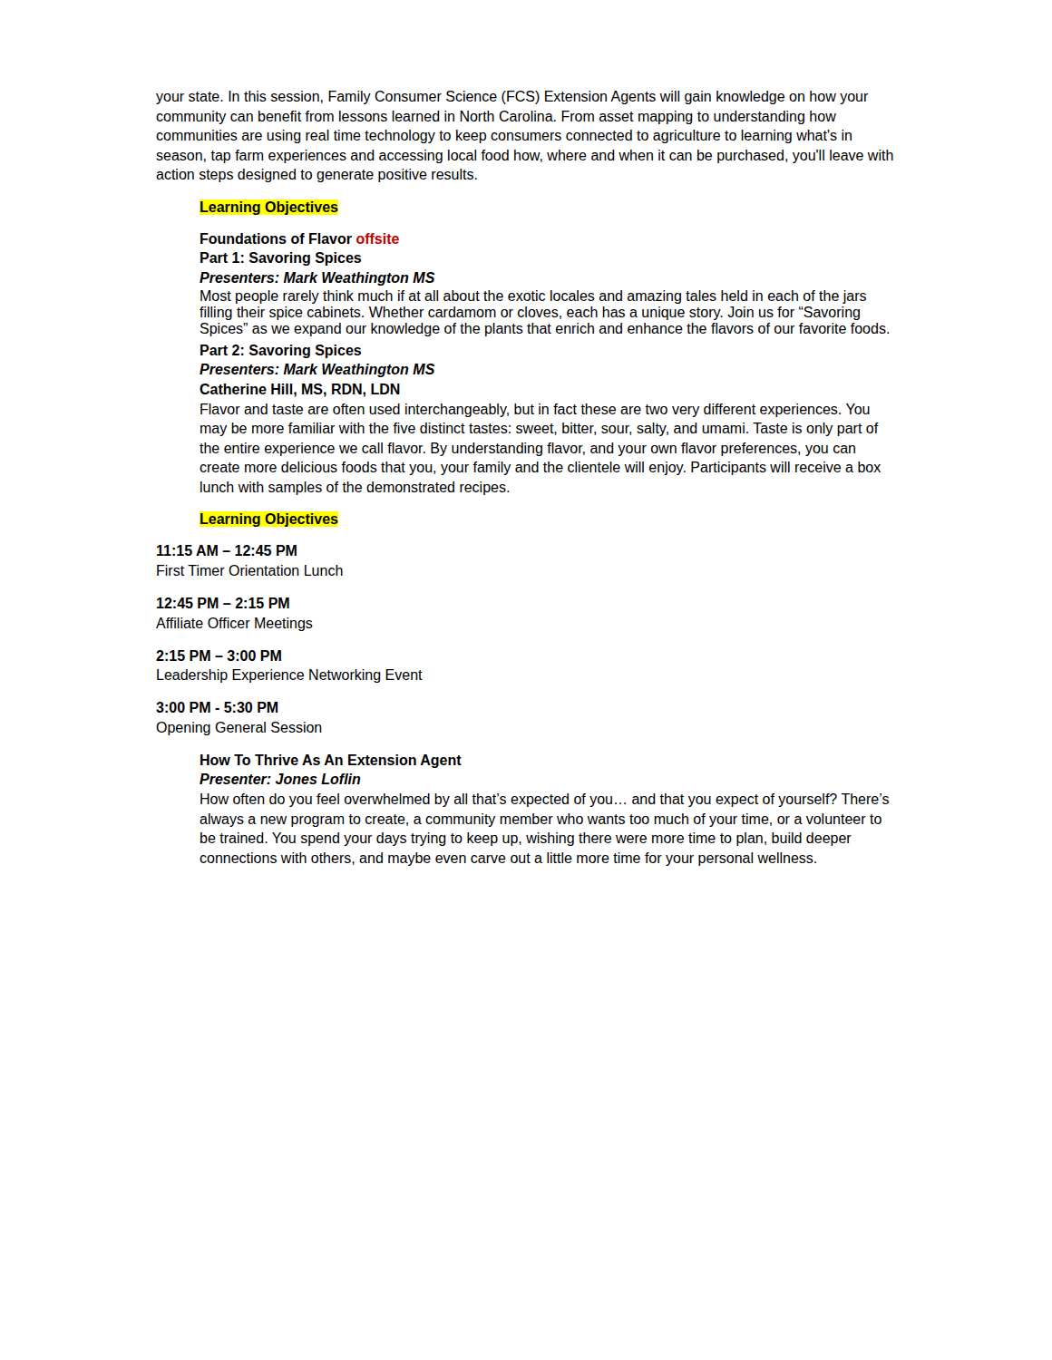your state. In this session, Family Consumer Science (FCS) Extension Agents will gain knowledge on how your community can benefit from lessons learned in North Carolina. From asset mapping to understanding how communities are using real time technology to keep consumers connected to agriculture to learning what's in season, tap farm experiences and accessing local food how, where and when it can be purchased, you'll leave with action steps designed to generate positive results.
Learning Objectives
Foundations of Flavor offsite
Part 1: Savoring Spices
Presenters: Mark Weathington MS
Most people rarely think much if at all about the exotic locales and amazing tales held in each of the jars filling their spice cabinets. Whether cardamom or cloves, each has a unique story. Join us for “Savoring Spices” as we expand our knowledge of the plants that enrich and enhance the flavors of our favorite foods.
Part 2: Savoring Spices
Presenters: Mark Weathington MS
Catherine Hill, MS, RDN, LDN
Flavor and taste are often used interchangeably, but in fact these are two very different experiences. You may be more familiar with the five distinct tastes: sweet, bitter, sour, salty, and umami. Taste is only part of the entire experience we call flavor. By understanding flavor, and your own flavor preferences, you can create more delicious foods that you, your family and the clientele will enjoy. Participants will receive a box lunch with samples of the demonstrated recipes.
Learning Objectives
11:15 AM – 12:45 PM
First Timer Orientation Lunch
12:45 PM – 2:15 PM
Affiliate Officer Meetings
2:15 PM – 3:00 PM
Leadership Experience Networking Event
3:00 PM - 5:30 PM
Opening General Session
How To Thrive As An Extension Agent
Presenter: Jones Loflin
How often do you feel overwhelmed by all that’s expected of you… and that you expect of yourself? There’s always a new program to create, a community member who wants too much of your time, or a volunteer to be trained. You spend your days trying to keep up, wishing there were more time to plan, build deeper connections with others, and maybe even carve out a little more time for your personal wellness.